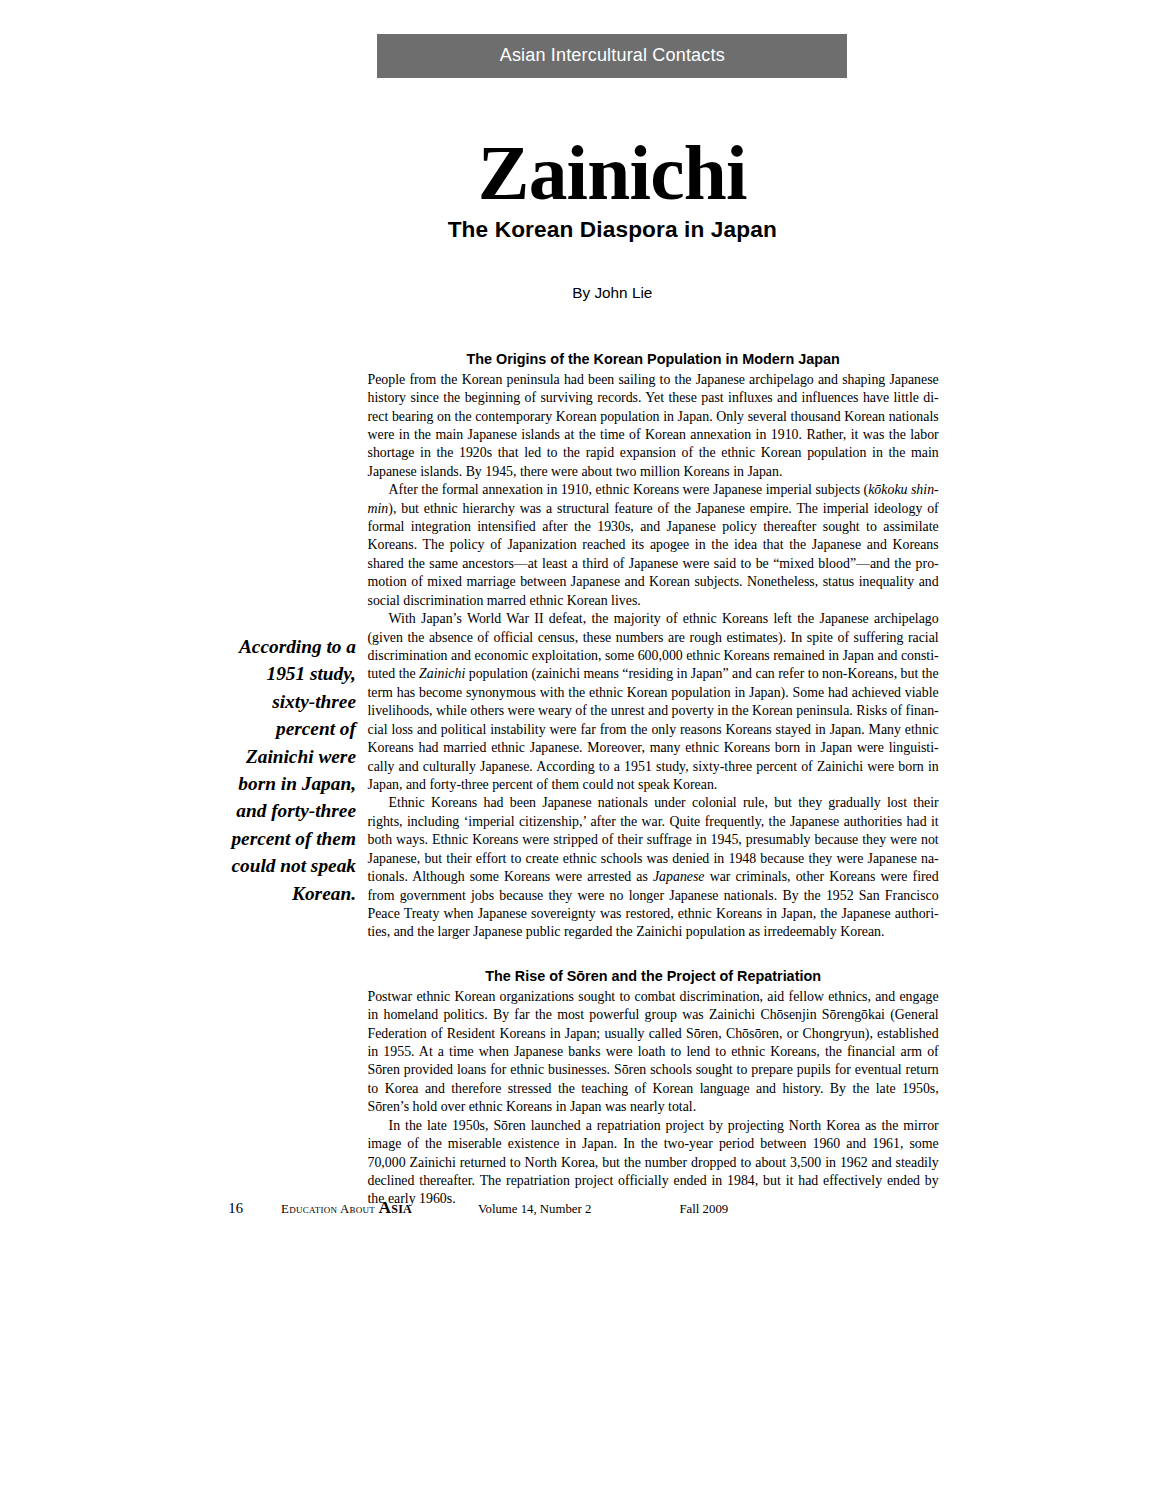Asian Intercultural Contacts
Zainichi
The Korean Diaspora in Japan
By John Lie
According to a 1951 study, sixty-three percent of Zainichi were born in Japan, and forty-three percent of them could not speak Korean.
The Origins of the Korean Population in Modern Japan
People from the Korean peninsula had been sailing to the Japanese archipelago and shaping Japanese history since the beginning of surviving records. Yet these past influxes and influences have little direct bearing on the contemporary Korean population in Japan. Only several thousand Korean nationals were in the main Japanese islands at the time of Korean annexation in 1910. Rather, it was the labor shortage in the 1920s that led to the rapid expansion of the ethnic Korean population in the main Japanese islands. By 1945, there were about two million Koreans in Japan.
After the formal annexation in 1910, ethnic Koreans were Japanese imperial subjects (kōkoku shinmin), but ethnic hierarchy was a structural feature of the Japanese empire. The imperial ideology of formal integration intensified after the 1930s, and Japanese policy thereafter sought to assimilate Koreans. The policy of Japanization reached its apogee in the idea that the Japanese and Koreans shared the same ancestors—at least a third of Japanese were said to be “mixed blood”—and the promotion of mixed marriage between Japanese and Korean subjects. Nonetheless, status inequality and social discrimination marred ethnic Korean lives.
With Japan’s World War II defeat, the majority of ethnic Koreans left the Japanese archipelago (given the absence of official census, these numbers are rough estimates). In spite of suffering racial discrimination and economic exploitation, some 600,000 ethnic Koreans remained in Japan and constituted the Zainichi population (zainichi means “residing in Japan” and can refer to non-Koreans, but the term has become synonymous with the ethnic Korean population in Japan). Some had achieved viable livelihoods, while others were weary of the unrest and poverty in the Korean peninsula. Risks of financial loss and political instability were far from the only reasons Koreans stayed in Japan. Many ethnic Koreans had married ethnic Japanese. Moreover, many ethnic Koreans born in Japan were linguistically and culturally Japanese. According to a 1951 study, sixty-three percent of Zainichi were born in Japan, and forty-three percent of them could not speak Korean.
Ethnic Koreans had been Japanese nationals under colonial rule, but they gradually lost their rights, including ‘imperial citizenship,’ after the war. Quite frequently, the Japanese authorities had it both ways. Ethnic Koreans were stripped of their suffrage in 1945, presumably because they were not Japanese, but their effort to create ethnic schools was denied in 1948 because they were Japanese nationals. Although some Koreans were arrested as Japanese war criminals, other Koreans were fired from government jobs because they were no longer Japanese nationals. By the 1952 San Francisco Peace Treaty when Japanese sovereignty was restored, ethnic Koreans in Japan, the Japanese authorities, and the larger Japanese public regarded the Zainichi population as irredeemably Korean.
The Rise of Sōren and the Project of Repatriation
Postwar ethnic Korean organizations sought to combat discrimination, aid fellow ethnics, and engage in homeland politics. By far the most powerful group was Zainichi Chōsenjin Sōrengōkai (General Federation of Resident Koreans in Japan; usually called Sōren, Chōsōren, or Chongryun), established in 1955. At a time when Japanese banks were loath to lend to ethnic Koreans, the financial arm of Sōren provided loans for ethnic businesses. Sōren schools sought to prepare pupils for eventual return to Korea and therefore stressed the teaching of Korean language and history. By the late 1950s, Sōren’s hold over ethnic Koreans in Japan was nearly total.
In the late 1950s, Sōren launched a repatriation project by projecting North Korea as the mirror image of the miserable existence in Japan. In the two-year period between 1960 and 1961, some 70,000 Zainichi returned to North Korea, but the number dropped to about 3,500 in 1962 and steadily declined thereafter. The repatriation project officially ended in 1984, but it had effectively ended by the early 1960s.
16
Education About Asia
Volume 14, Number 2
Fall 2009